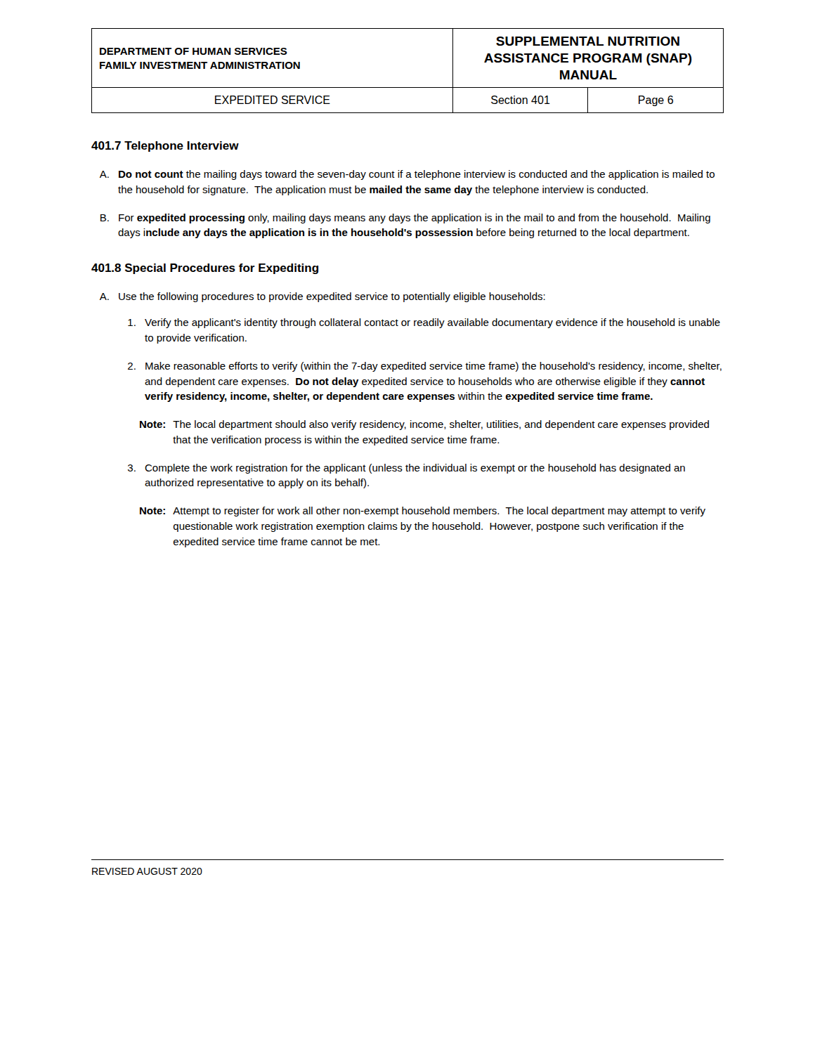| DEPARTMENT OF HUMAN SERVICES FAMILY INVESTMENT ADMINISTRATION | SUPPLEMENTAL NUTRITION ASSISTANCE PROGRAM (SNAP) MANUAL |
| EXPEDITED SERVICE | Section 401 | Page 6 |
401.7 Telephone Interview
Do not count the mailing days toward the seven-day count if a telephone interview is conducted and the application is mailed to the household for signature. The application must be mailed the same day the telephone interview is conducted.
For expedited processing only, mailing days means any days the application is in the mail to and from the household. Mailing days include any days the application is in the household's possession before being returned to the local department.
401.8 Special Procedures for Expediting
Use the following procedures to provide expedited service to potentially eligible households:
Verify the applicant's identity through collateral contact or readily available documentary evidence if the household is unable to provide verification.
Make reasonable efforts to verify (within the 7-day expedited service time frame) the household's residency, income, shelter, and dependent care expenses. Do not delay expedited service to households who are otherwise eligible if they cannot verify residency, income, shelter, or dependent care expenses within the expedited service time frame.
Note: The local department should also verify residency, income, shelter, utilities, and dependent care expenses provided that the verification process is within the expedited service time frame.
Complete the work registration for the applicant (unless the individual is exempt or the household has designated an authorized representative to apply on its behalf).
Note: Attempt to register for work all other non-exempt household members. The local department may attempt to verify questionable work registration exemption claims by the household. However, postpone such verification if the expedited service time frame cannot be met.
REVISED AUGUST 2020